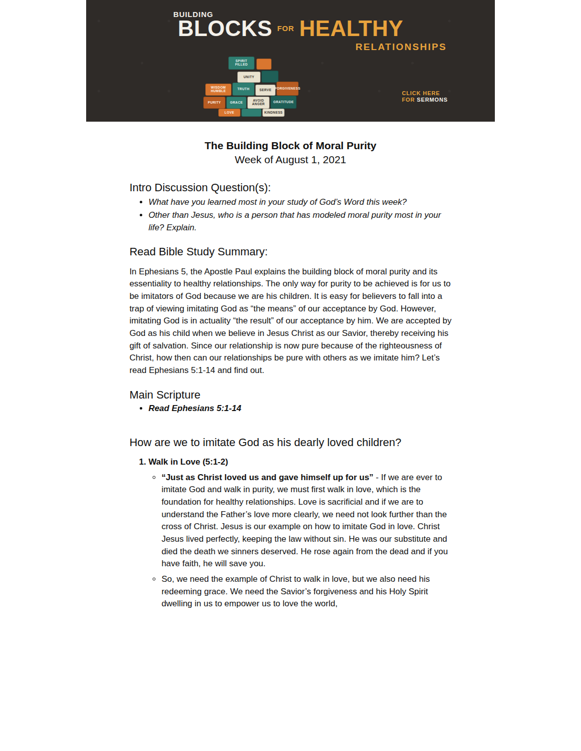Building
Blocks for Healthy
Relationships
Spirit
Filled
Unity
Wisdom
Humble
Truth
Serve
Forgiveness
Purity
Grace
Avoid
Anger
Gratitude
Love
Kindness
Click Here
For Sermons
The Building Block of Moral Purity
Week of August 1, 2021
Intro Discussion Question(s):
What have you learned most in your study of God’s Word this week?
Other than Jesus, who is a person that has modeled moral purity most in your life? Explain.
Read Bible Study Summary:
In Ephesians 5, the Apostle Paul explains the building block of moral purity and its essentiality to healthy relationships. The only way for purity to be achieved is for us to be imitators of God because we are his children. It is easy for believers to fall into a trap of viewing imitating God as “the means” of our acceptance by God. However, imitating God is in actuality “the result” of our acceptance by him. We are accepted by God as his child when we believe in Jesus Christ as our Savior, thereby receiving his gift of salvation. Since our relationship is now pure because of the righteousness of Christ, how then can our relationships be pure with others as we imitate him? Let’s read Ephesians 5:1-14 and find out.
Main Scripture
Read Ephesians 5:1-14
How are we to imitate God as his dearly loved children?
Walk in Love (5:1-2)
“Just as Christ loved us and gave himself up for us” - If we are ever to imitate God and walk in purity, we must first walk in love, which is the foundation for healthy relationships. Love is sacrificial and if we are to understand the Father’s love more clearly, we need not look further than the cross of Christ. Jesus is our example on how to imitate God in love. Christ Jesus lived perfectly, keeping the law without sin. He was our substitute and died the death we sinners deserved. He rose again from the dead and if you have faith, he will save you.
So, we need the example of Christ to walk in love, but we also need his redeeming grace. We need the Savior’s forgiveness and his Holy Spirit dwelling in us to empower us to love the world,